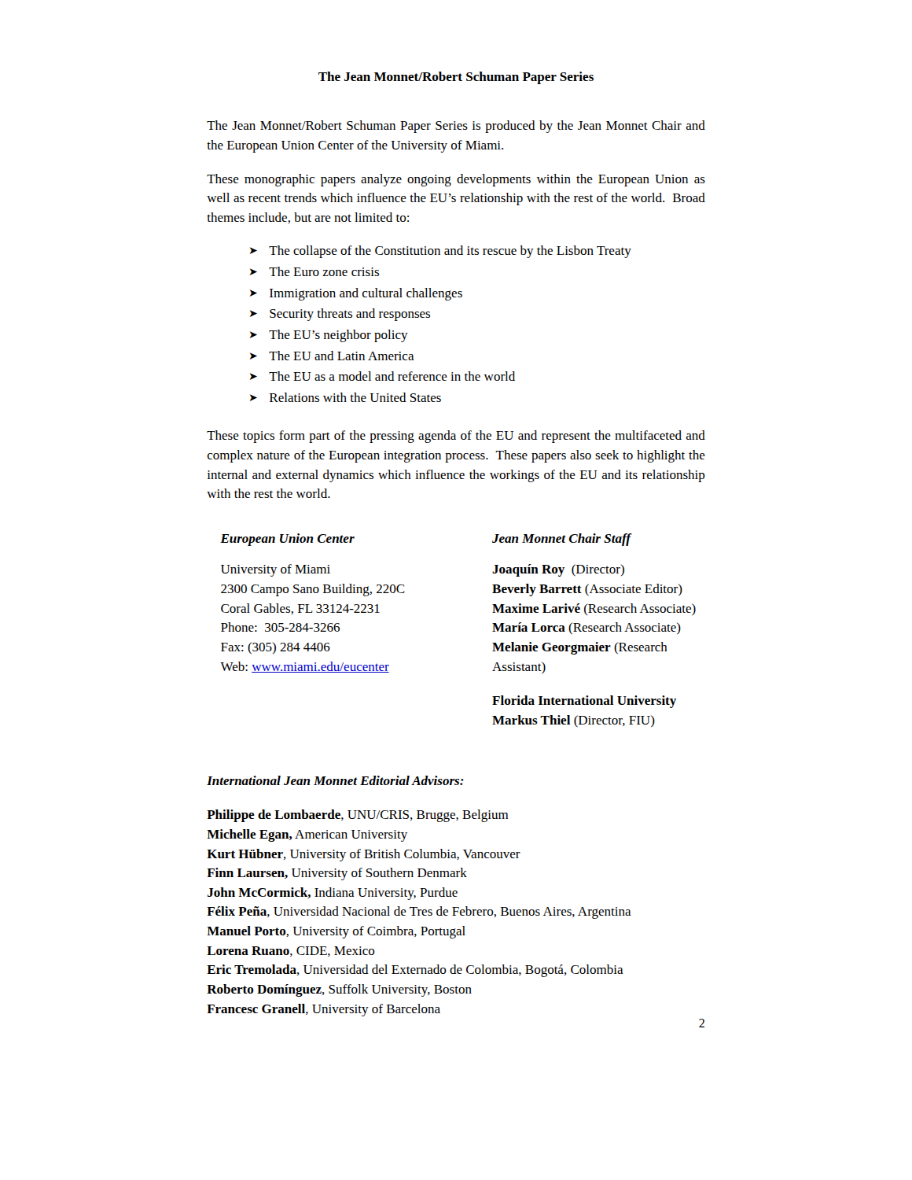The Jean Monnet/Robert Schuman Paper Series
The Jean Monnet/Robert Schuman Paper Series is produced by the Jean Monnet Chair and the European Union Center of the University of Miami.
These monographic papers analyze ongoing developments within the European Union as well as recent trends which influence the EU’s relationship with the rest of the world. Broad themes include, but are not limited to:
The collapse of the Constitution and its rescue by the Lisbon Treaty
The Euro zone crisis
Immigration and cultural challenges
Security threats and responses
The EU’s neighbor policy
The EU and Latin America
The EU as a model and reference in the world
Relations with the United States
These topics form part of the pressing agenda of the EU and represent the multifaceted and complex nature of the European integration process. These papers also seek to highlight the internal and external dynamics which influence the workings of the EU and its relationship with the rest the world.
European Union Center
University of Miami
2300 Campo Sano Building, 220C
Coral Gables, FL 33124-2231
Phone: 305-284-3266
Fax: (305) 284 4406
Web: www.miami.edu/eucenter
Jean Monnet Chair Staff
Joaquín Roy (Director)
Beverly Barrett (Associate Editor)
Maxime Larivé (Research Associate)
María Lorca (Research Associate)
Melanie Georgmaier (Research Assistant)
Florida International University
Markus Thiel (Director, FIU)
International Jean Monnet Editorial Advisors:
Philippe de Lombaerde, UNU/CRIS, Brugge, Belgium
Michelle Egan, American University
Kurt Hübner, University of British Columbia, Vancouver
Finn Laursen, University of Southern Denmark
John McCormick, Indiana University, Purdue
Félix Peña, Universidad Nacional de Tres de Febrero, Buenos Aires, Argentina
Manuel Porto, University of Coimbra, Portugal
Lorena Ruano, CIDE, Mexico
Eric Tremolada, Universidad del Externado de Colombia, Bogotá, Colombia
Roberto Domínguez, Suffolk University, Boston
Francesc Granell, University of Barcelona
2